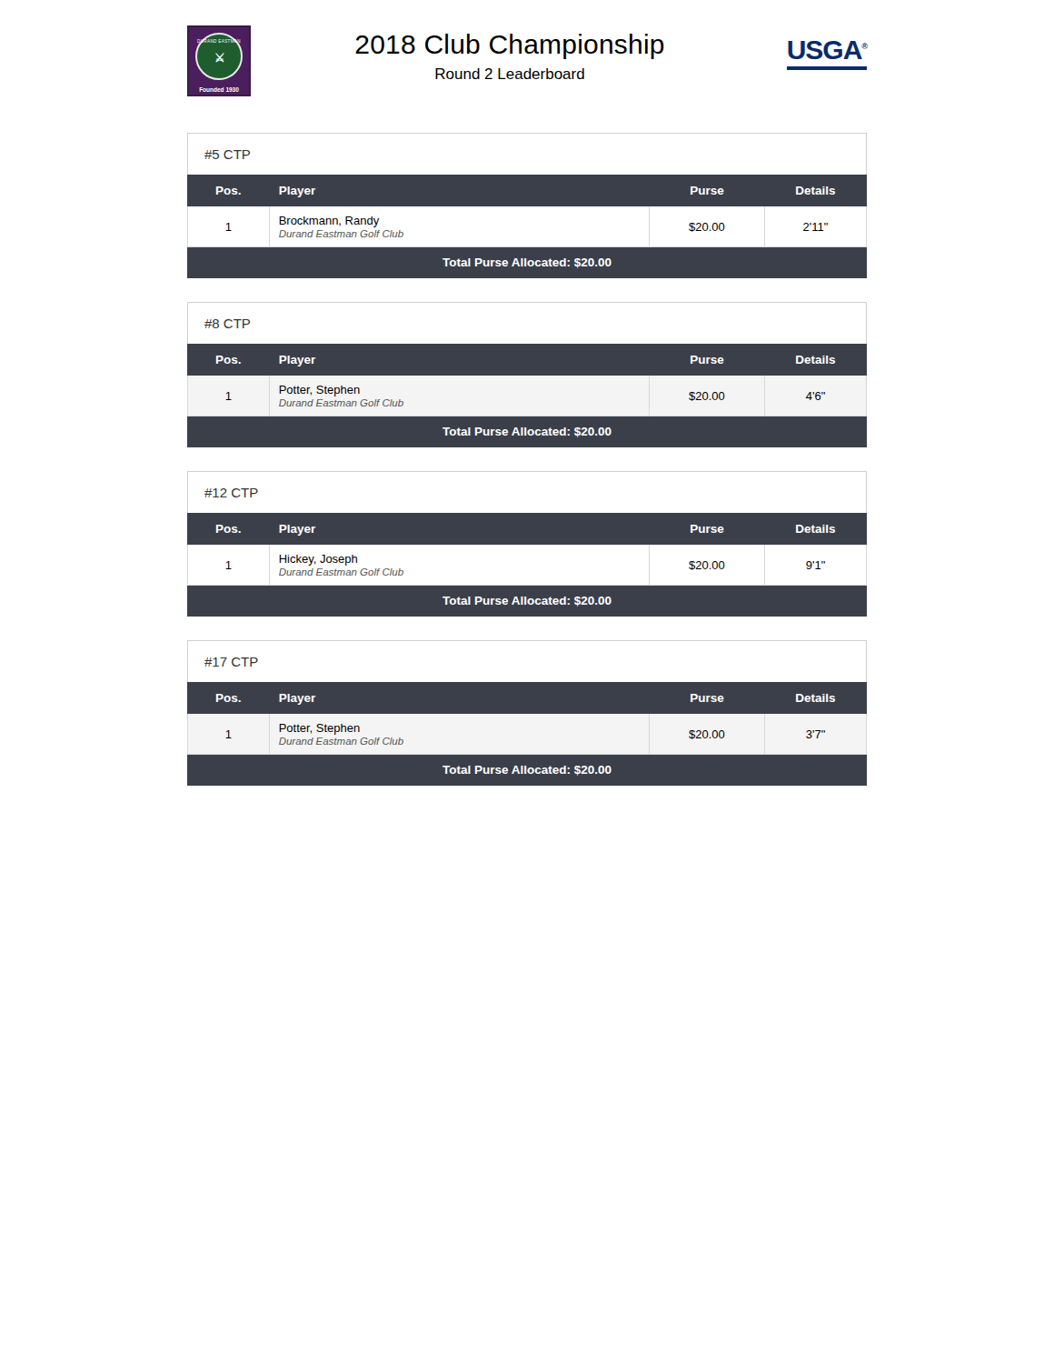DURAND EASTMAN
⚔
Founded 1930
2018 Club Championship
Round 2 Leaderboard
USGA®
#5 CTP
| Pos. | Player | Purse | Details |
| --- | --- | --- | --- |
| 1 | Brockmann, Randy Durand Eastman Golf Club | $20.00 | 2'11" |
| Total Purse Allocated: $20.00 |
#8 CTP
| Pos. | Player | Purse | Details |
| --- | --- | --- | --- |
| 1 | Potter, Stephen Durand Eastman Golf Club | $20.00 | 4'6" |
| Total Purse Allocated: $20.00 |
#12 CTP
| Pos. | Player | Purse | Details |
| --- | --- | --- | --- |
| 1 | Hickey, Joseph Durand Eastman Golf Club | $20.00 | 9'1" |
| Total Purse Allocated: $20.00 |
#17 CTP
| Pos. | Player | Purse | Details |
| --- | --- | --- | --- |
| 1 | Potter, Stephen Durand Eastman Golf Club | $20.00 | 3'7" |
| Total Purse Allocated: $20.00 |